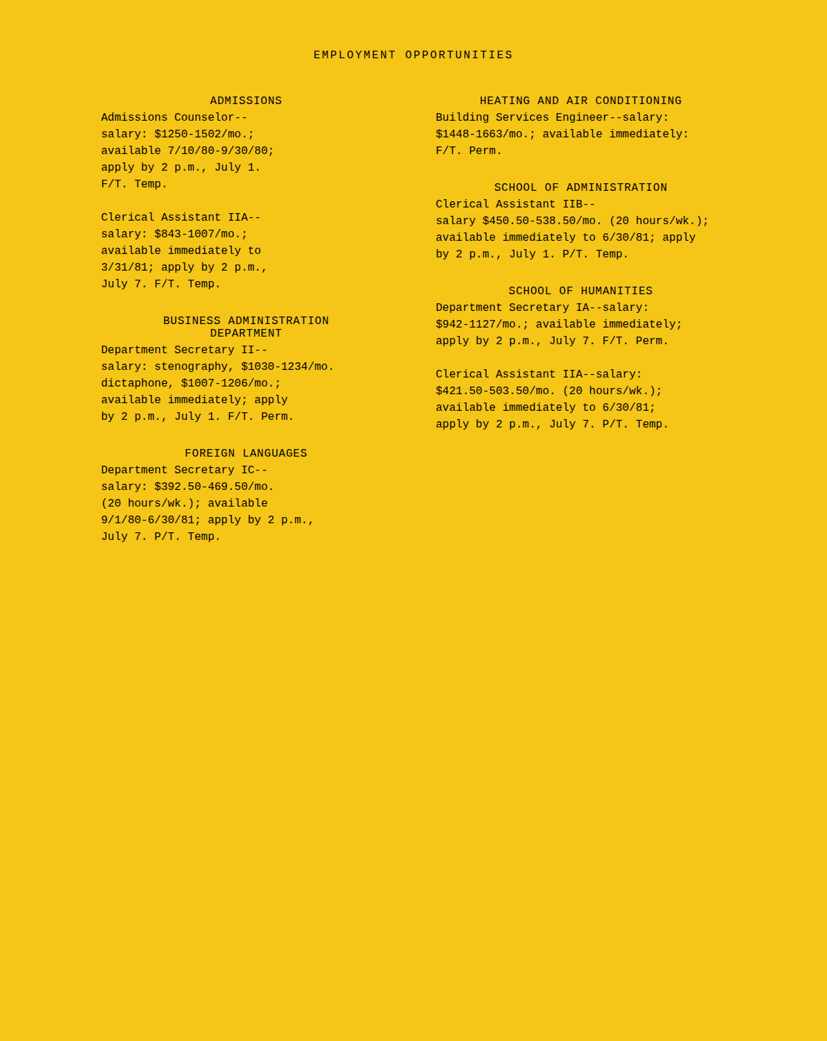EMPLOYMENT OPPORTUNITIES
ADMISSIONS
Admissions Counselor--
salary: $1250-1502/mo.;
available 7/10/80-9/30/80;
apply by 2 p.m., July 1.
F/T. Temp.
Clerical Assistant IIA--
salary: $843-1007/mo.;
available immediately to
3/31/81; apply by 2 p.m.,
July 7. F/T. Temp.
BUSINESS ADMINISTRATION
DEPARTMENT
Department Secretary II--
salary: stenography, $1030-1234/mo.
dictaphone, $1007-1206/mo.;
available immediately; apply
by 2 p.m., July 1. F/T. Perm.
FOREIGN LANGUAGES
Department Secretary IC--
salary: $392.50-469.50/mo.
(20 hours/wk.); available
9/1/80-6/30/81; apply by 2 p.m.,
July 7. P/T. Temp.
HEATING AND AIR CONDITIONING
Building Services Engineer--salary:
$1448-1663/mo.; available immediately:
F/T. Perm.
SCHOOL OF ADMINISTRATION
Clerical Assistant IIB--
salary $450.50-538.50/mo. (20 hours/wk.);
available immediately to 6/30/81; apply
by 2 p.m., July 1. P/T. Temp.
SCHOOL OF HUMANITIES
Department Secretary IA--salary:
$942-1127/mo.; available immediately;
apply by 2 p.m., July 7. F/T. Perm.
Clerical Assistant IIA--salary:
$421.50-503.50/mo. (20 hours/wk.);
available immediately to 6/30/81;
apply by 2 p.m., July 7. P/T. Temp.